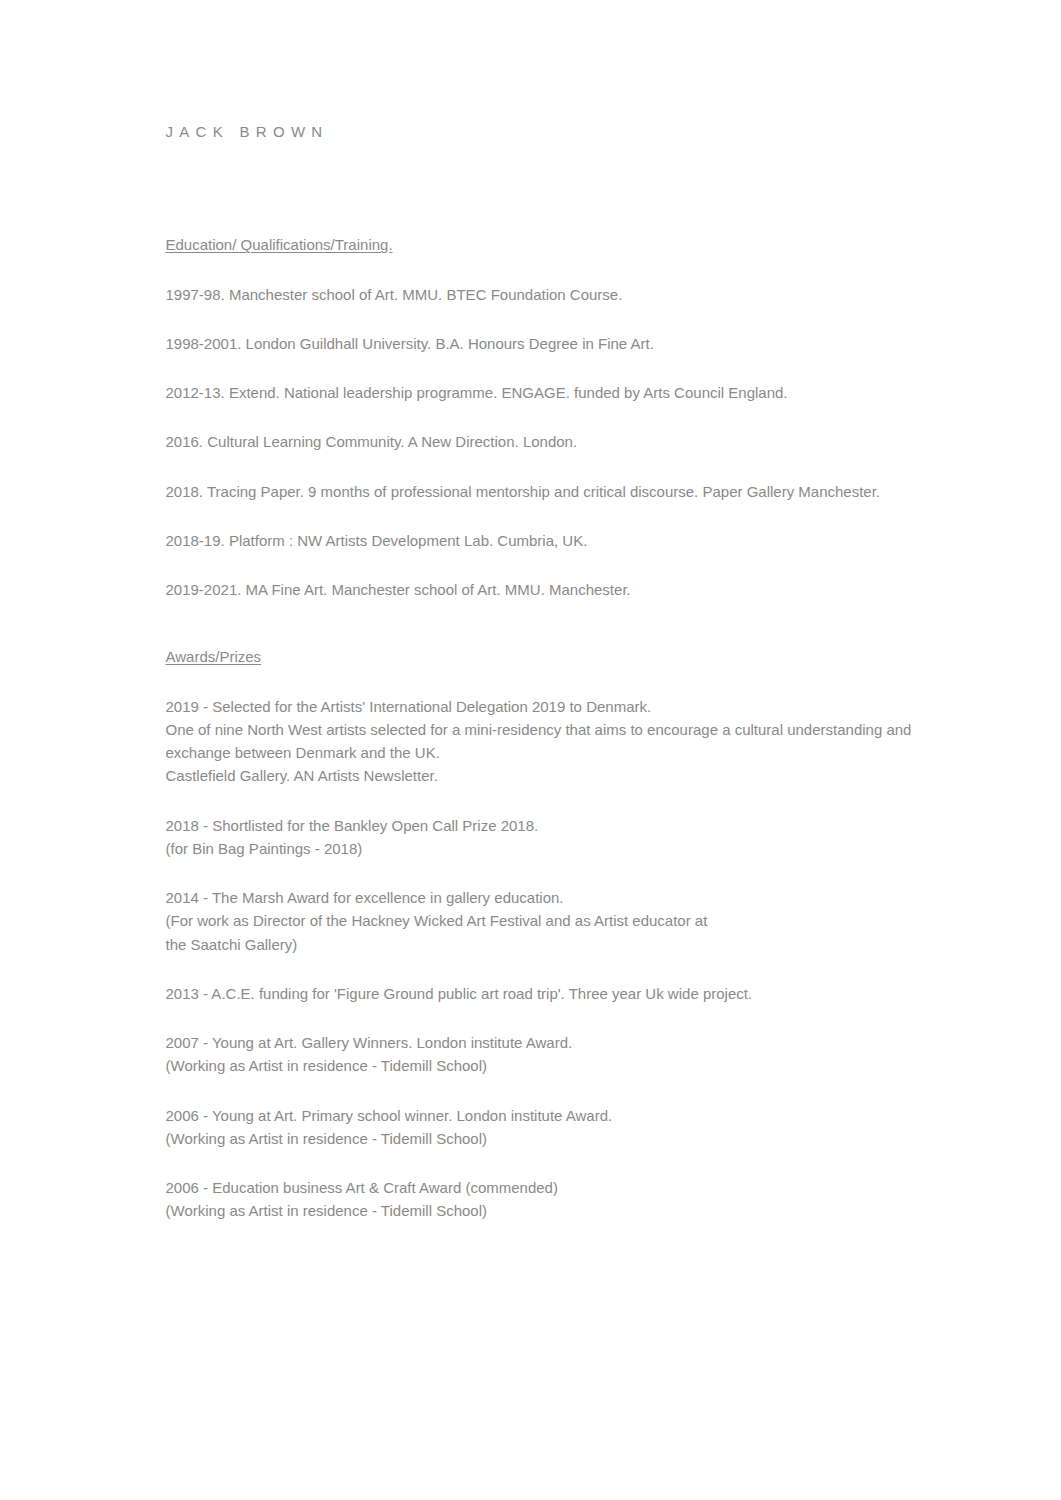Jack Brown
Education/ Qualifications/Training.
1997-98. Manchester school of Art. MMU. BTEC Foundation Course.
1998-2001. London Guildhall University. B.A. Honours Degree in Fine Art.
2012-13. Extend. National leadership programme. ENGAGE. funded by Arts Council England.
2016. Cultural Learning Community. A New Direction. London.
2018. Tracing Paper. 9 months of professional mentorship and critical discourse. Paper Gallery Manchester.
2018-19. Platform : NW Artists Development Lab. Cumbria, UK.
2019-2021. MA Fine Art. Manchester school of Art. MMU. Manchester.
Awards/Prizes
2019 - Selected for the Artists' International Delegation 2019 to Denmark.
One of nine North West artists selected for a mini-residency that aims to encourage a cultural understanding and exchange between Denmark and the UK.
Castlefield Gallery. AN Artists Newsletter.
2018 - Shortlisted for the Bankley Open Call Prize 2018.
(for Bin Bag Paintings - 2018)
2014 - The Marsh Award for excellence in gallery education.
(For work as Director of the Hackney Wicked Art Festival and as Artist educator at
the Saatchi Gallery)
2013 - A.C.E. funding for 'Figure Ground public art road trip'. Three year Uk wide project.
2007 - Young at Art. Gallery Winners. London institute Award.
(Working as Artist in residence - Tidemill School)
2006 - Young at Art. Primary school winner. London institute Award.
(Working as Artist in residence - Tidemill School)
2006 - Education business Art & Craft Award (commended)
(Working as Artist in residence - Tidemill School)